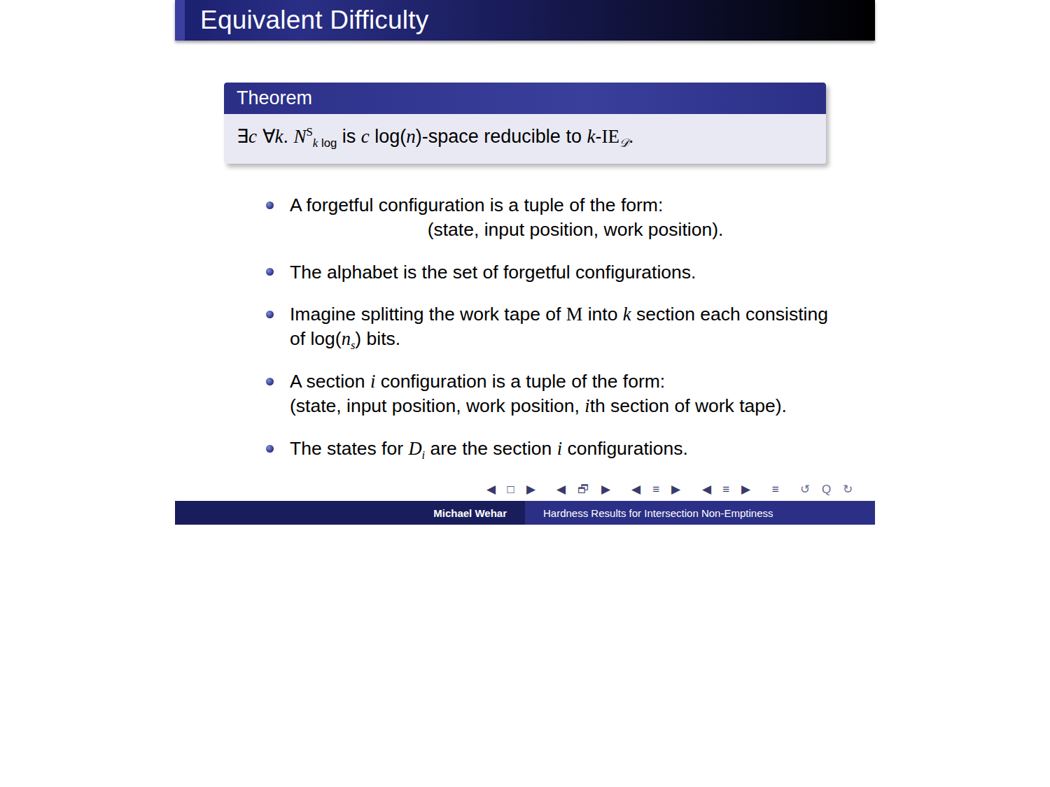Equivalent Difficulty
Theorem
∃c ∀k. NSk log is c log(n)-space reducible to k-IE𝒟.
A forgetful configuration is a tuple of the form: (state, input position, work position).
The alphabet is the set of forgetful configurations.
Imagine splitting the work tape of M into k section each consisting of log(ns) bits.
A section i configuration is a tuple of the form:
(state, input position, work position, ith section of work tape).
The states for Di are the section i configurations.
◀ □ ▶ ◀ 🗗 ▶ ◀ ≡ ▶ ◀ ≡ ▶ ≡ ↺ Q ↻
Michael Wehar
Hardness Results for Intersection Non-Emptiness